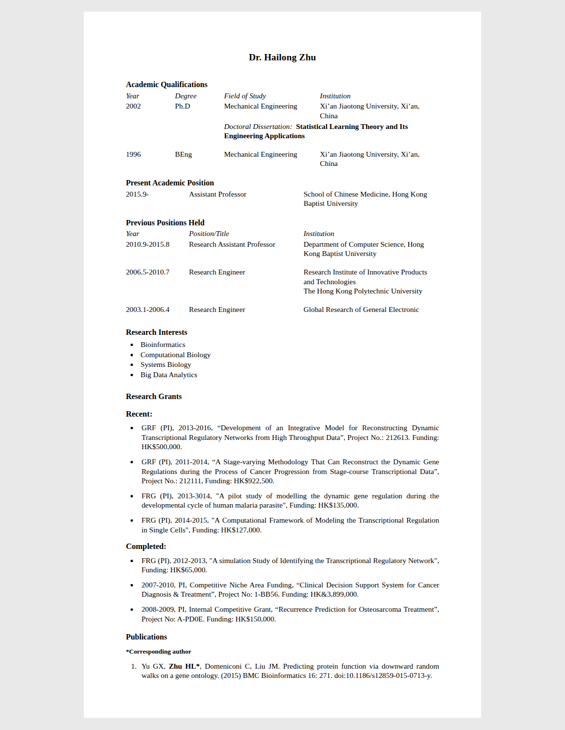Dr. Hailong Zhu
Academic Qualifications
| Year | Degree | Field of Study | Institution |
| 2002 | Ph.D | Mechanical Engineering | Xi’an Jiaotong University, Xi’an, China |
| | | Doctoral Dissertation: Statistical Learning Theory and Its Engineering Applications |
| 1996 | BEng | Mechanical Engineering | Xi’an Jiaotong University, Xi’an, China |
Present Academic Position
| 2015.9- | Assistant Professor | School of Chinese Medicine, Hong Kong Baptist University |
Previous Positions Held
| Year | Position/Title | Institution |
| 2010.9-2015.8 | Research Assistant Professor | Department of Computer Science, Hong Kong Baptist University |
| 2006.5-2010.7 | Research Engineer | Research Institute of Innovative Products and Technologies The Hong Kong Polytechnic University |
| 2003.1-2006.4 | Research Engineer | Global Research of General Electronic |
Research Interests
Bioinformatics
Computational Biology
Systems Biology
Big Data Analytics
Research Grants
Recent:
GRF (PI), 2013-2016, “Development of an Integrative Model for Reconstructing Dynamic Transcriptional Regulatory Networks from High Throughput Data”, Project No.: 212613. Funding: HK$500,000.
GRF (PI), 2011-2014, “A Stage-varying Methodology That Can Reconstruct the Dynamic Gene Regulations during the Process of Cancer Progression from Stage-course Transcriptional Data”, Project No.: 212111, Funding: HK$922,500.
FRG (PI), 2013-3014, "A pilot study of modelling the dynamic gene regulation during the developmental cycle of human malaria parasite", Funding: HK$135,000.
FRG (PI), 2014-2015, "A Computational Framework of Modeling the Transcriptional Regulation in Single Cells", Funding: HK$127,000.
Completed:
FRG (PI), 2012-2013, "A simulation Study of Identifying the Transcriptional Regulatory Network", Funding: HK$65,000.
2007-2010, PI, Competitive Niche Area Funding, “Clinical Decision Support System for Cancer Diagnosis & Treatment”, Project No: 1-BB56. Funding: HK&3,899,000.
2008-2009, PI, Internal Competitive Grant, “Recurrence Prediction for Osteosarcoma Treatment”, Project No: A-PD0E. Funding: HK$150,000.
Publications
*Corresponding author
Yu GX, Zhu HL*, Domeniconi C, Liu JM. Predicting protein function via downward random walks on a gene ontology. (2015) BMC Bioinformatics 16: 271. doi:10.1186/s12859-015-0713-y.